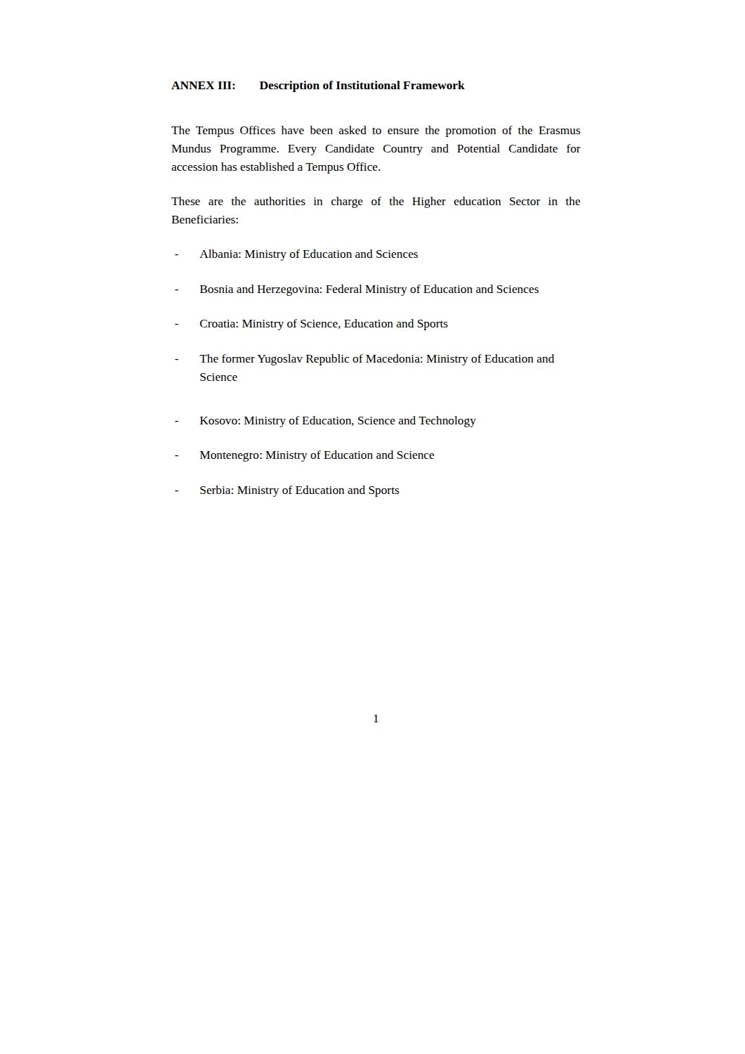ANNEX III: Description of Institutional Framework
The Tempus Offices have been asked to ensure the promotion of the Erasmus Mundus Programme. Every Candidate Country and Potential Candidate for accession has established a Tempus Office.
These are the authorities in charge of the Higher education Sector in the Beneficiaries:
Albania: Ministry of Education and Sciences
Bosnia and Herzegovina: Federal Ministry of Education and Sciences
Croatia: Ministry of Science, Education and Sports
The former Yugoslav Republic of Macedonia: Ministry of Education and Science
Kosovo: Ministry of Education, Science and Technology
Montenegro: Ministry of Education and Science
Serbia: Ministry of Education and Sports
1